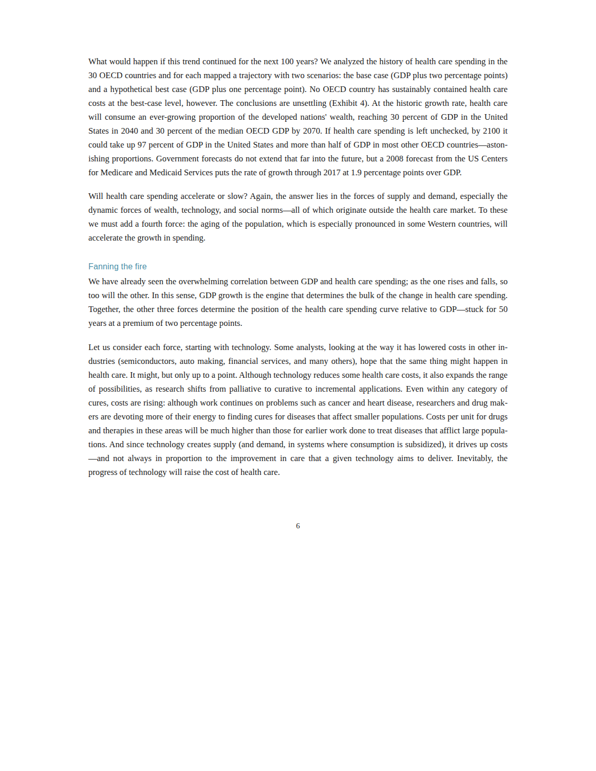What would happen if this trend continued for the next 100 years? We analyzed the history of health care spending in the 30 OECD countries and for each mapped a trajectory with two scenarios: the base case (GDP plus two percentage points) and a hypothetical best case (GDP plus one percentage point). No OECD country has sustainably contained health care costs at the best-case level, however. The conclusions are unsettling (Exhibit 4). At the historic growth rate, health care will consume an ever-growing proportion of the developed nations' wealth, reaching 30 percent of GDP in the United States in 2040 and 30 percent of the median OECD GDP by 2070. If health care spending is left unchecked, by 2100 it could take up 97 percent of GDP in the United States and more than half of GDP in most other OECD countries—astonishing proportions. Government forecasts do not extend that far into the future, but a 2008 forecast from the US Centers for Medicare and Medicaid Services puts the rate of growth through 2017 at 1.9 percentage points over GDP.
Will health care spending accelerate or slow? Again, the answer lies in the forces of supply and demand, especially the dynamic forces of wealth, technology, and social norms—all of which originate outside the health care market. To these we must add a fourth force: the aging of the population, which is especially pronounced in some Western countries, will accelerate the growth in spending.
Fanning the fire
We have already seen the overwhelming correlation between GDP and health care spending; as the one rises and falls, so too will the other. In this sense, GDP growth is the engine that determines the bulk of the change in health care spending. Together, the other three forces determine the position of the health care spending curve relative to GDP—stuck for 50 years at a premium of two percentage points.
Let us consider each force, starting with technology. Some analysts, looking at the way it has lowered costs in other industries (semiconductors, auto making, financial services, and many others), hope that the same thing might happen in health care. It might, but only up to a point. Although technology reduces some health care costs, it also expands the range of possibilities, as research shifts from palliative to curative to incremental applications. Even within any category of cures, costs are rising: although work continues on problems such as cancer and heart disease, researchers and drug makers are devoting more of their energy to finding cures for diseases that affect smaller populations. Costs per unit for drugs and therapies in these areas will be much higher than those for earlier work done to treat diseases that afflict large populations. And since technology creates supply (and demand, in systems where consumption is subsidized), it drives up costs—and not always in proportion to the improvement in care that a given technology aims to deliver. Inevitably, the progress of technology will raise the cost of health care.
6